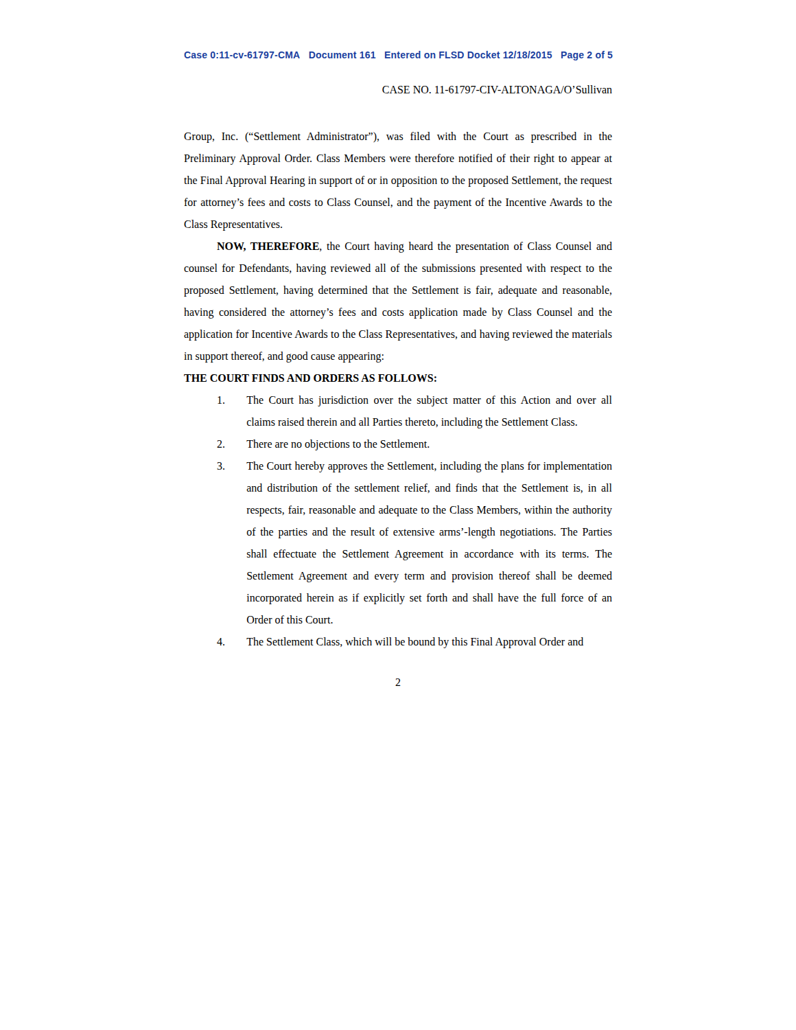Case 0:11-cv-61797-CMA Document 161 Entered on FLSD Docket 12/18/2015 Page 2 of 5
CASE NO. 11-61797-CIV-ALTONAGA/O’Sullivan
Group, Inc. (“Settlement Administrator”), was filed with the Court as prescribed in the Preliminary Approval Order. Class Members were therefore notified of their right to appear at the Final Approval Hearing in support of or in opposition to the proposed Settlement, the request for attorney’s fees and costs to Class Counsel, and the payment of the Incentive Awards to the Class Representatives.
NOW, THEREFORE, the Court having heard the presentation of Class Counsel and counsel for Defendants, having reviewed all of the submissions presented with respect to the proposed Settlement, having determined that the Settlement is fair, adequate and reasonable, having considered the attorney’s fees and costs application made by Class Counsel and the application for Incentive Awards to the Class Representatives, and having reviewed the materials in support thereof, and good cause appearing:
THE COURT FINDS AND ORDERS AS FOLLOWS:
1.
The Court has jurisdiction over the subject matter of this Action and over all claims raised therein and all Parties thereto, including the Settlement Class.
2.
There are no objections to the Settlement.
3.
The Court hereby approves the Settlement, including the plans for implementation and distribution of the settlement relief, and finds that the Settlement is, in all respects, fair, reasonable and adequate to the Class Members, within the authority of the parties and the result of extensive arms’-length negotiations. The Parties shall effectuate the Settlement Agreement in accordance with its terms. The Settlement Agreement and every term and provision thereof shall be deemed incorporated herein as if explicitly set forth and shall have the full force of an Order of this Court.
4.
The Settlement Class, which will be bound by this Final Approval Order and
2